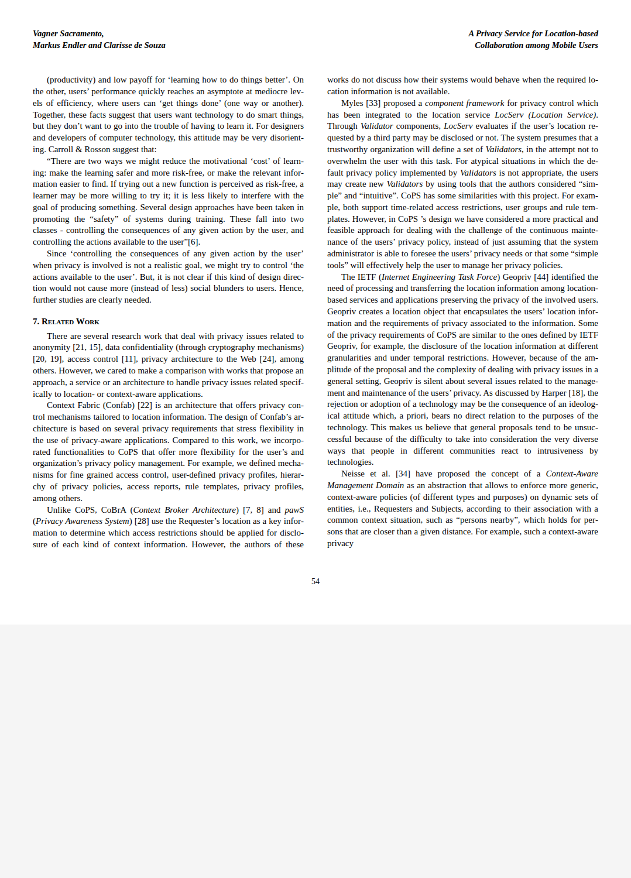Vagner Sacramento,
Markus Endler and Clarisse de Souza
A Privacy Service for Location-based
Collaboration among Mobile Users
(productivity) and low payoff for ‘learning how to do things better’. On the other, users’ performance quickly reaches an asymptote at mediocre levels of efficiency, where users can ‘get things done’ (one way or another). Together, these facts suggest that users want technology to do smart things, but they don’t want to go into the trouble of having to learn it. For designers and developers of computer technology, this attitude may be very disorienting. Carroll & Rosson suggest that:
“There are two ways we might reduce the motivational ‘cost’ of learning: make the learning safer and more risk-free, or make the relevant information easier to find. If trying out a new function is perceived as risk-free, a learner may be more willing to try it; it is less likely to interfere with the goal of producing something. Several design approaches have been taken in promoting the “safety” of systems during training. These fall into two classes - controlling the consequences of any given action by the user, and controlling the actions available to the user”[6].
Since ‘controlling the consequences of any given action by the user’ when privacy is involved is not a realistic goal, we might try to control ‘the actions available to the user’. But, it is not clear if this kind of design direction would not cause more (instead of less) social blunders to users. Hence, further studies are clearly needed.
7. Related Work
There are several research work that deal with privacy issues related to anonymity [21, 15], data confidentiality (through cryptography mechanisms) [20, 19], access control [11], privacy architecture to the Web [24], among others. However, we cared to make a comparison with works that propose an approach, a service or an architecture to handle privacy issues related specifically to location- or context-aware applications.
Context Fabric (Confab) [22] is an architecture that offers privacy control mechanisms tailored to location information. The design of Confab’s architecture is based on several privacy requirements that stress flexibility in the use of privacy-aware applications. Compared to this work, we incorporated functionalities to CoPS that offer more flexibility for the user’s and organization’s privacy policy management. For example, we defined mechanisms for fine grained access control, user-defined privacy profiles, hierarchy of privacy policies, access reports, rule templates, privacy profiles, among others.
Unlike CoPS, CoBrA (Context Broker Architecture) [7, 8] and pawS (Privacy Awareness System) [28] use the Requester’s location as a key information to determine which access restrictions should be applied for disclosure of each kind of context information. However, the authors of these works do not discuss how their systems would behave when the required location information is not available.
Myles [33] proposed a component framework for privacy control which has been integrated to the location service LocServ (Location Service). Through Validator components, LocServ evaluates if the user’s location requested by a third party may be disclosed or not. The system presumes that a trustworthy organization will define a set of Validators, in the attempt not to overwhelm the user with this task. For atypical situations in which the default privacy policy implemented by Validators is not appropriate, the users may create new Validators by using tools that the authors considered “simple” and “intuitive”. CoPS has some similarities with this project. For example, both support time-related access restrictions, user groups and rule templates. However, in CoPS ’s design we have considered a more practical and feasible approach for dealing with the challenge of the continuous maintenance of the users’ privacy policy, instead of just assuming that the system administrator is able to foresee the users’ privacy needs or that some “simple tools” will effectively help the user to manage her privacy policies.
The IETF (Internet Engineering Task Force) Geopriv [44] identified the need of processing and transferring the location information among location-based services and applications preserving the privacy of the involved users. Geopriv creates a location object that encapsulates the users’ location information and the requirements of privacy associated to the information. Some of the privacy requirements of CoPS are similar to the ones defined by IETF Geopriv, for example, the disclosure of the location information at different granularities and under temporal restrictions. However, because of the amplitude of the proposal and the complexity of dealing with privacy issues in a general setting, Geopriv is silent about several issues related to the management and maintenance of the users’ privacy. As discussed by Harper [18], the rejection or adoption of a technology may be the consequence of an ideological attitude which, a priori, bears no direct relation to the purposes of the technology. This makes us believe that general proposals tend to be unsuccessful because of the difficulty to take into consideration the very diverse ways that people in different communities react to intrusiveness by technologies.
Neisse et al. [34] have proposed the concept of a Context-Aware Management Domain as an abstraction that allows to enforce more generic, context-aware policies (of different types and purposes) on dynamic sets of entities, i.e., Requesters and Subjects, according to their association with a common context situation, such as “persons nearby”, which holds for persons that are closer than a given distance. For example, such a context-aware privacy
54